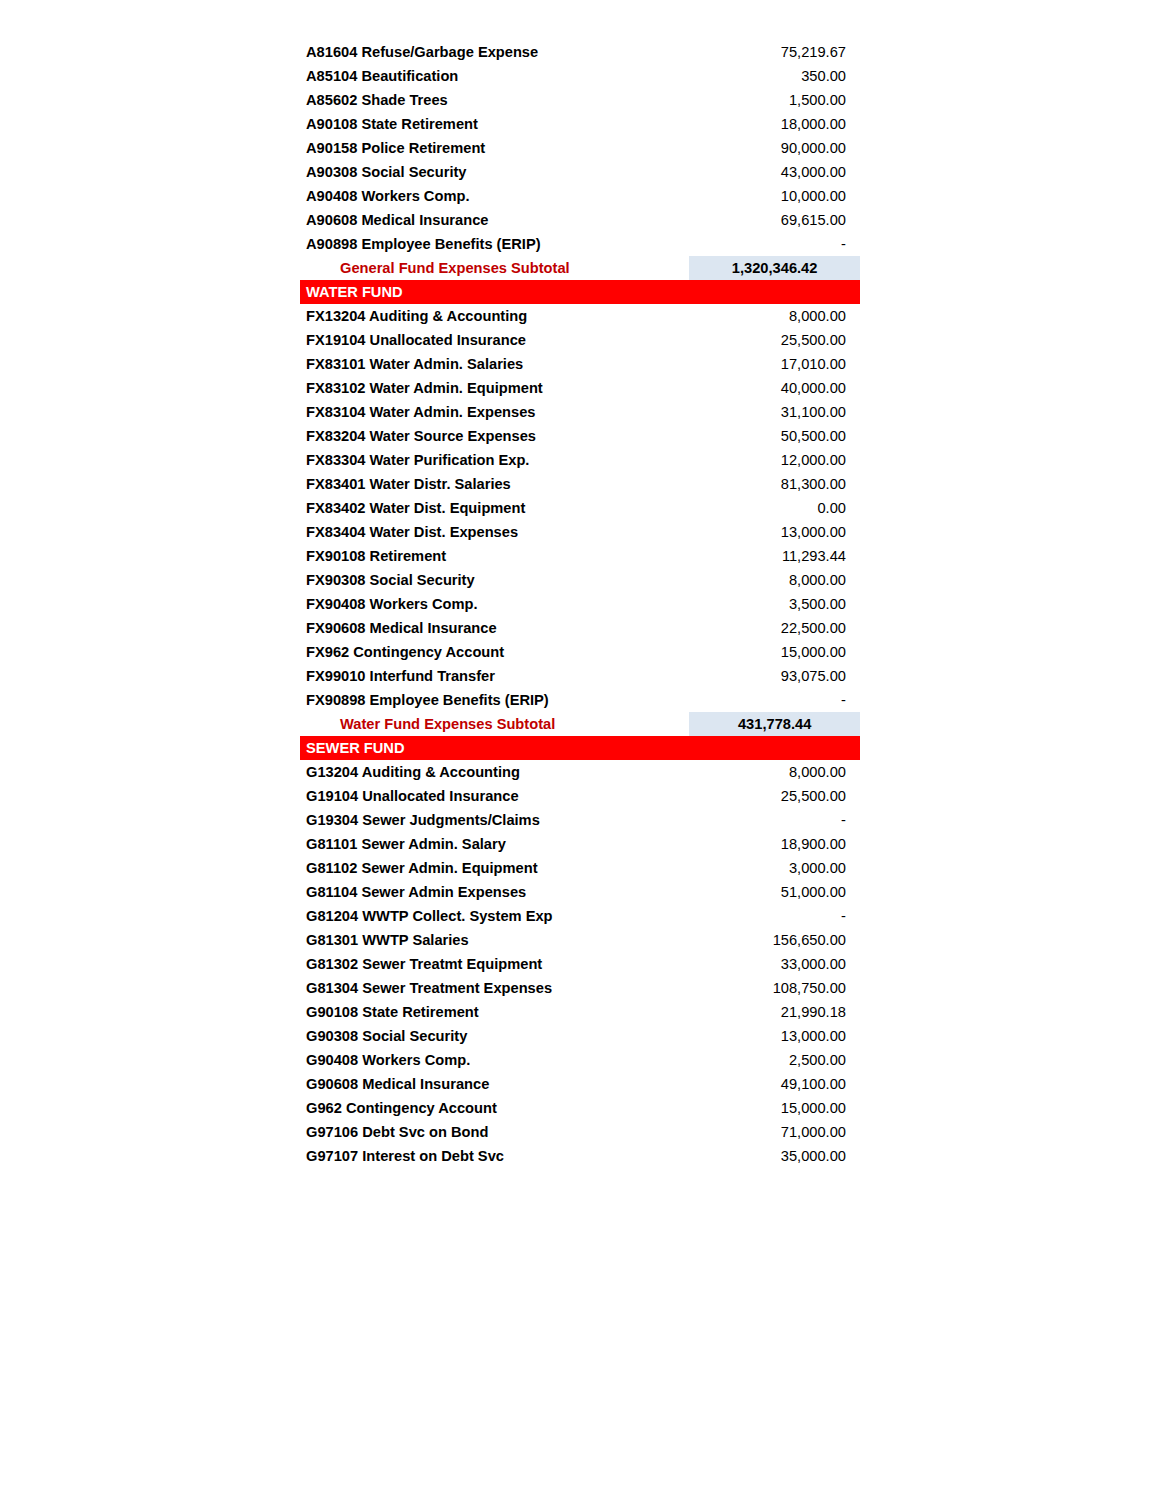| A81604 Refuse/Garbage Expense | 75,219.67 |
| A85104 Beautification | 350.00 |
| A85602 Shade Trees | 1,500.00 |
| A90108 State Retirement | 18,000.00 |
| A90158 Police Retirement | 90,000.00 |
| A90308 Social Security | 43,000.00 |
| A90408 Workers Comp. | 10,000.00 |
| A90608 Medical Insurance | 69,615.00 |
| A90898 Employee Benefits (ERIP) | - |
| General Fund Expenses Subtotal | 1,320,346.42 |
| WATER FUND |
| FX13204 Auditing & Accounting | 8,000.00 |
| FX19104 Unallocated Insurance | 25,500.00 |
| FX83101 Water Admin. Salaries | 17,010.00 |
| FX83102 Water Admin. Equipment | 40,000.00 |
| FX83104 Water Admin. Expenses | 31,100.00 |
| FX83204 Water Source Expenses | 50,500.00 |
| FX83304 Water Purification Exp. | 12,000.00 |
| FX83401 Water Distr. Salaries | 81,300.00 |
| FX83402 Water Dist. Equipment | 0.00 |
| FX83404 Water Dist. Expenses | 13,000.00 |
| FX90108 Retirement | 11,293.44 |
| FX90308 Social Security | 8,000.00 |
| FX90408 Workers Comp. | 3,500.00 |
| FX90608 Medical Insurance | 22,500.00 |
| FX962 Contingency Account | 15,000.00 |
| FX99010 Interfund Transfer | 93,075.00 |
| FX90898 Employee Benefits (ERIP) | - |
| Water Fund Expenses Subtotal | 431,778.44 |
| SEWER FUND |
| G13204 Auditing & Accounting | 8,000.00 |
| G19104 Unallocated Insurance | 25,500.00 |
| G19304 Sewer Judgments/Claims | - |
| G81101 Sewer Admin. Salary | 18,900.00 |
| G81102 Sewer Admin. Equipment | 3,000.00 |
| G81104 Sewer Admin Expenses | 51,000.00 |
| G81204 WWTP Collect. System Exp | - |
| G81301 WWTP Salaries | 156,650.00 |
| G81302 Sewer Treatmt Equipment | 33,000.00 |
| G81304 Sewer Treatment Expenses | 108,750.00 |
| G90108 State Retirement | 21,990.18 |
| G90308 Social Security | 13,000.00 |
| G90408 Workers Comp. | 2,500.00 |
| G90608 Medical Insurance | 49,100.00 |
| G962 Contingency Account | 15,000.00 |
| G97106 Debt Svc on Bond | 71,000.00 |
| G97107 Interest on Debt Svc | 35,000.00 |